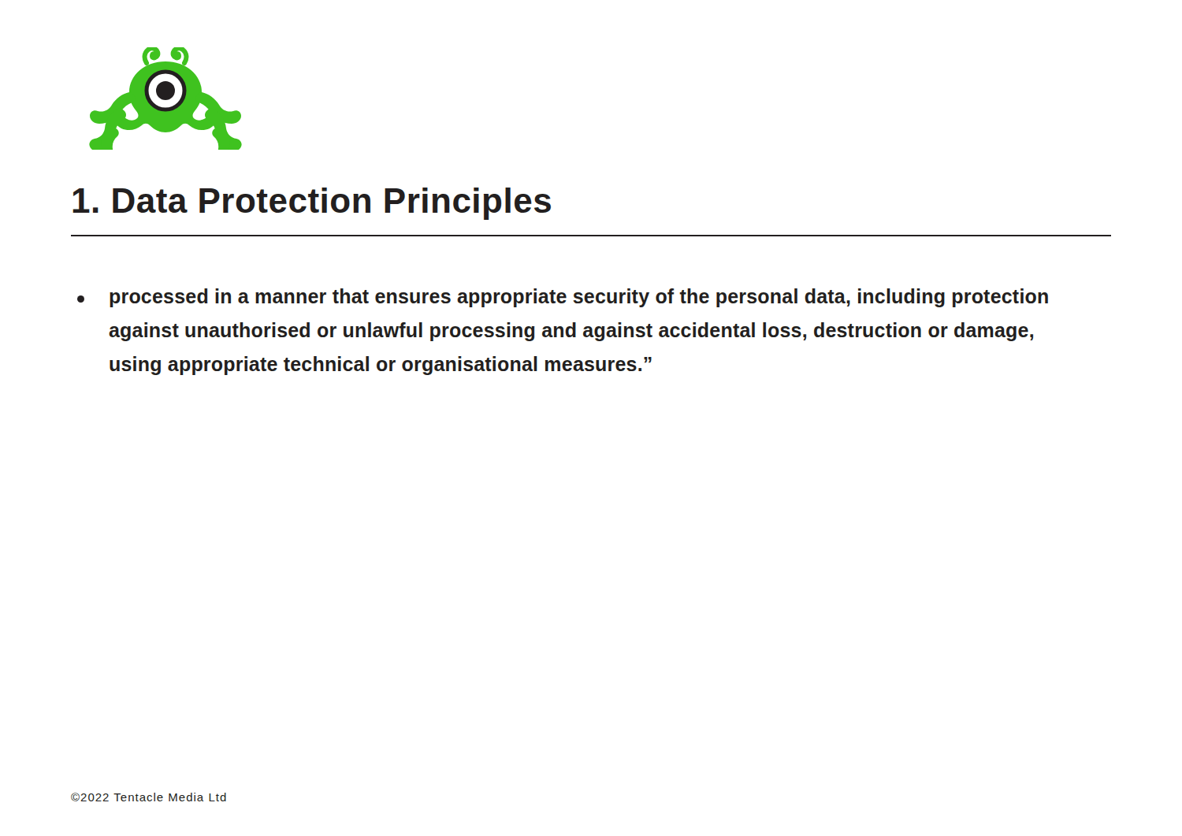1. Data Protection Principles
processed in a manner that ensures appropriate security of the personal data, including protection against unauthorised or unlawful processing and against accidental loss, destruction or damage, using appropriate technical or organisational measures.”
©2022 Tentacle Media Ltd